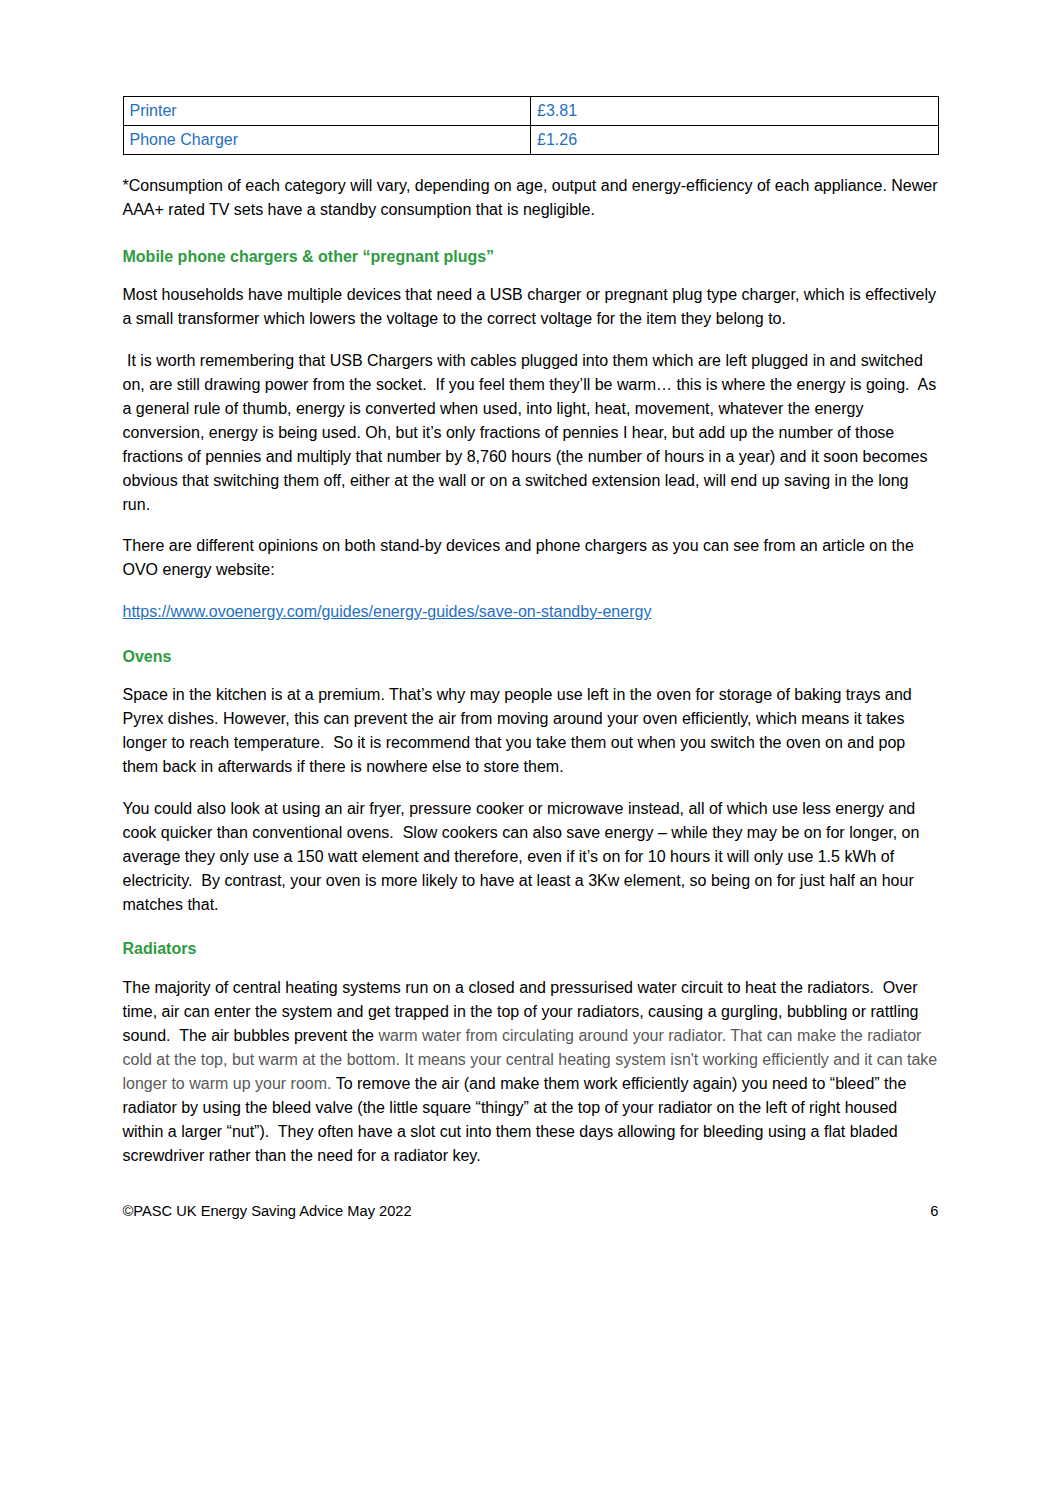| Printer | £3.81 |
| Phone Charger | £1.26 |
*Consumption of each category will vary, depending on age, output and energy-efficiency of each appliance. Newer AAA+ rated TV sets have a standby consumption that is negligible.
Mobile phone chargers & other “pregnant plugs”
Most households have multiple devices that need a USB charger or pregnant plug type charger, which is effectively a small transformer which lowers the voltage to the correct voltage for the item they belong to.
It is worth remembering that USB Chargers with cables plugged into them which are left plugged in and switched on, are still drawing power from the socket. If you feel them they’ll be warm… this is where the energy is going. As a general rule of thumb, energy is converted when used, into light, heat, movement, whatever the energy conversion, energy is being used. Oh, but it’s only fractions of pennies I hear, but add up the number of those fractions of pennies and multiply that number by 8,760 hours (the number of hours in a year) and it soon becomes obvious that switching them off, either at the wall or on a switched extension lead, will end up saving in the long run.
There are different opinions on both stand-by devices and phone chargers as you can see from an article on the OVO energy website:
https://www.ovoenergy.com/guides/energy-guides/save-on-standby-energy
Ovens
Space in the kitchen is at a premium. That’s why may people use left in the oven for storage of baking trays and Pyrex dishes. However, this can prevent the air from moving around your oven efficiently, which means it takes longer to reach temperature. So it is recommend that you take them out when you switch the oven on and pop them back in afterwards if there is nowhere else to store them.
You could also look at using an air fryer, pressure cooker or microwave instead, all of which use less energy and cook quicker than conventional ovens. Slow cookers can also save energy – while they may be on for longer, on average they only use a 150 watt element and therefore, even if it’s on for 10 hours it will only use 1.5 kWh of electricity. By contrast, your oven is more likely to have at least a 3Kw element, so being on for just half an hour matches that.
Radiators
The majority of central heating systems run on a closed and pressurised water circuit to heat the radiators. Over time, air can enter the system and get trapped in the top of your radiators, causing a gurgling, bubbling or rattling sound. The air bubbles prevent the warm water from circulating around your radiator. That can make the radiator cold at the top, but warm at the bottom. It means your central heating system isn't working efficiently and it can take longer to warm up your room. To remove the air (and make them work efficiently again) you need to “bleed” the radiator by using the bleed valve (the little square “thingy” at the top of your radiator on the left of right housed within a larger “nut”). They often have a slot cut into them these days allowing for bleeding using a flat bladed screwdriver rather than the need for a radiator key.
©PASC UK Energy Saving Advice May 2022 6